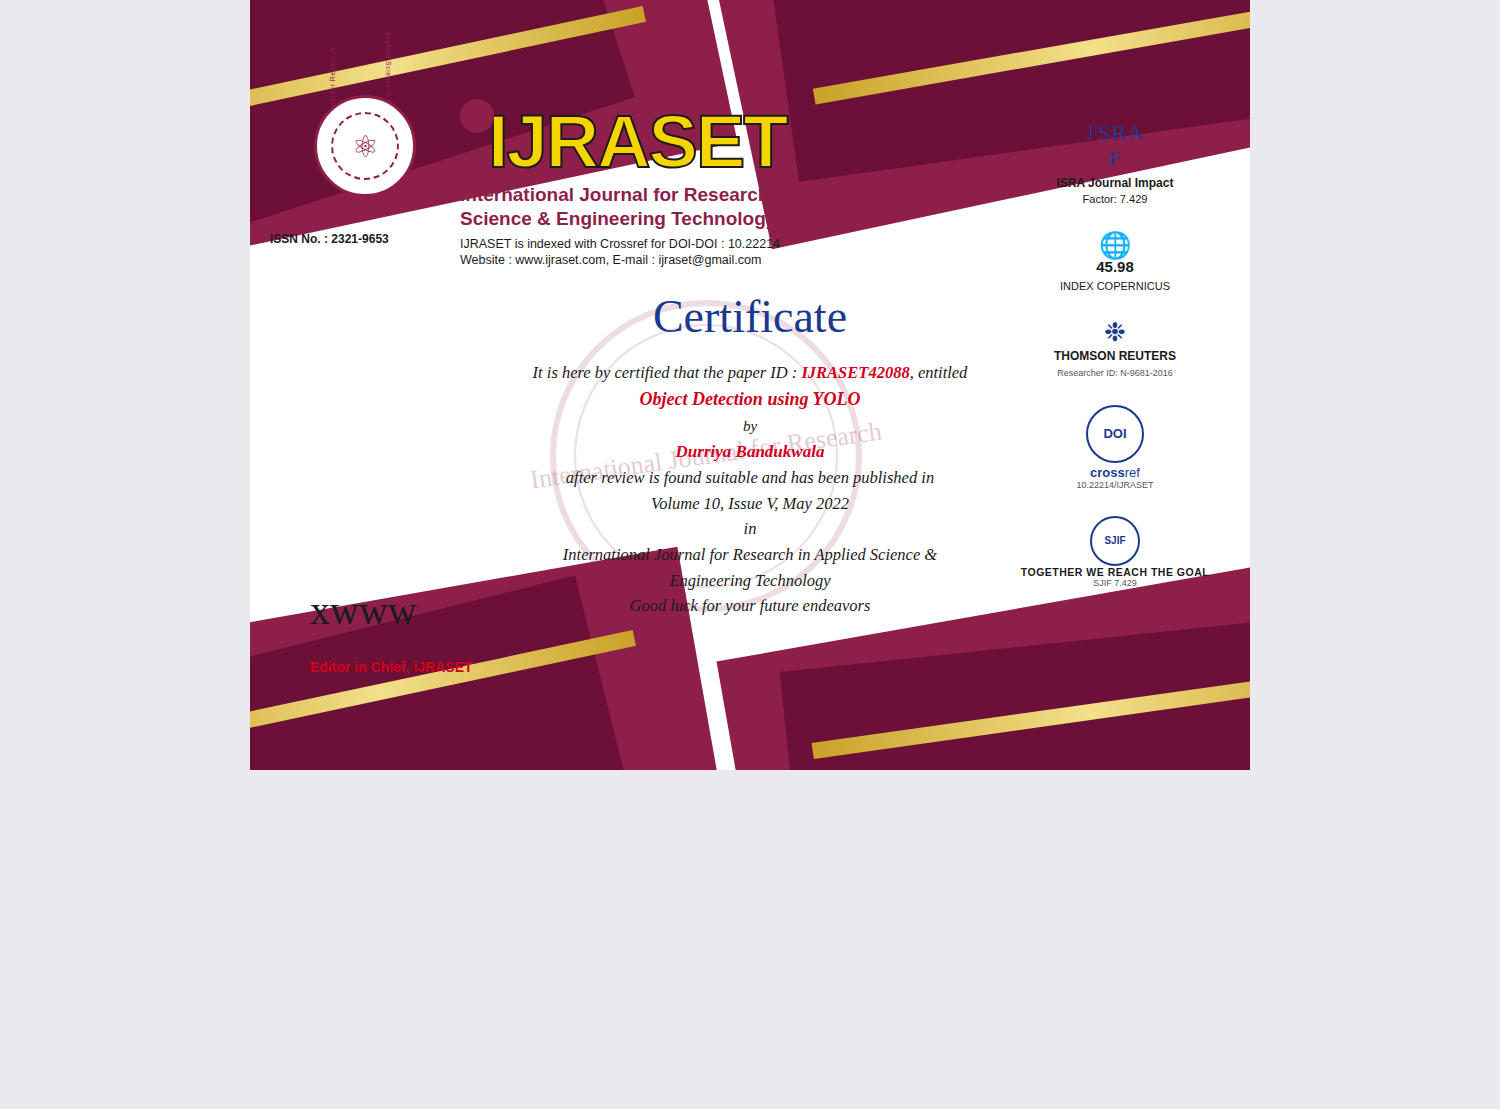International Journal for Research
Applied Science & Engineering Technology
⚛
IJRASET
ISSN No. : 2321-9653
IJRASET
International Journal for Research in Applied
Science & Engineering Technology
IJRASET is indexed with Crossref for DOI-DOI : 10.22214
Website : www.ijraset.com, E-mail : ijraset@gmail.com
Certificate
International Journal for Research
It is here by certified that the paper ID : IJRASET42088, entitled
Object Detection using YOLO
by
Durriya Bandukwala
after review is found suitable and has been published in
Volume 10, Issue V, May 2022
in
International Journal for Research in Applied Science &
Engineering Technology
Good luck for your future endeavors
xwww
Editor in Chief, iJRASET
J|SRA
F
ISRA Journal Impact Factor: 7.429
🌐
45.98
INDEX COPERNICUS
❉
THOMSON REUTERS Researcher ID: N-9681-2016
DOI
crossref
10.22214/IJRASET
SJIF
TOGETHER WE REACH THE GOAL
SJIF 7.429